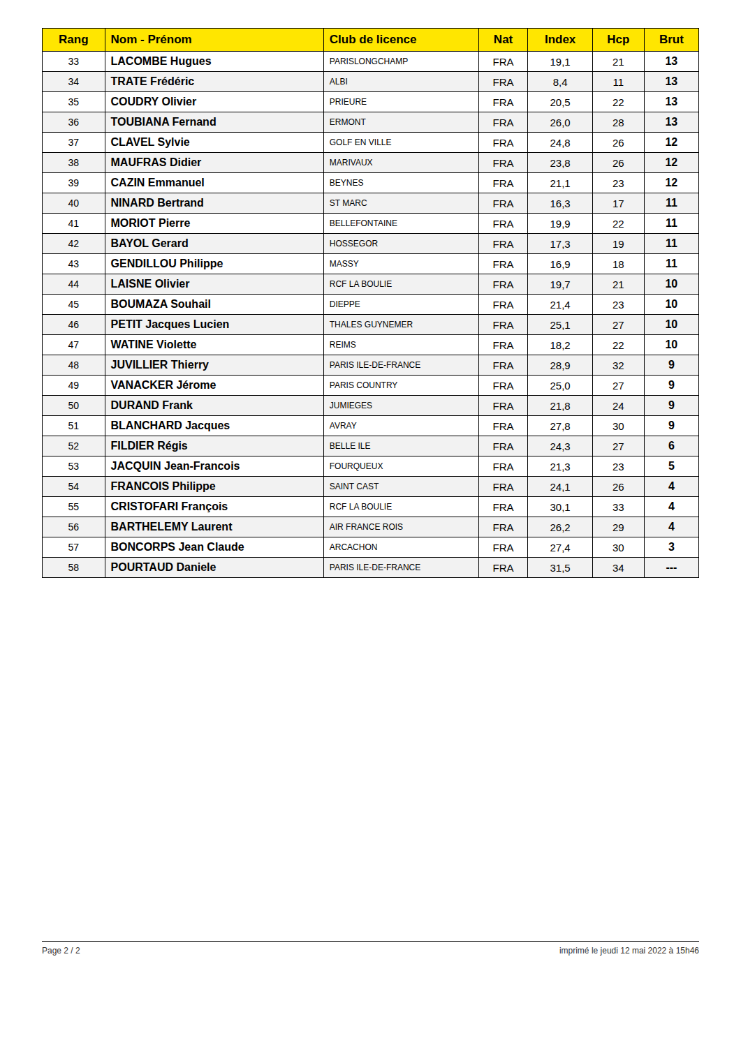| Rang | Nom - Prénom | Club de licence | Nat | Index | Hcp | Brut |
| --- | --- | --- | --- | --- | --- | --- |
| 33 | LACOMBE Hugues | PARISLONGCHAMP | FRA | 19,1 | 21 | 13 |
| 34 | TRATE Frédéric | ALBI | FRA | 8,4 | 11 | 13 |
| 35 | COUDRY Olivier | PRIEURE | FRA | 20,5 | 22 | 13 |
| 36 | TOUBIANA Fernand | ERMONT | FRA | 26,0 | 28 | 13 |
| 37 | CLAVEL Sylvie | GOLF EN VILLE | FRA | 24,8 | 26 | 12 |
| 38 | MAUFRAS Didier | MARIVAUX | FRA | 23,8 | 26 | 12 |
| 39 | CAZIN Emmanuel | BEYNES | FRA | 21,1 | 23 | 12 |
| 40 | NINARD Bertrand | ST MARC | FRA | 16,3 | 17 | 11 |
| 41 | MORIOT Pierre | BELLEFONTAINE | FRA | 19,9 | 22 | 11 |
| 42 | BAYOL Gerard | HOSSEGOR | FRA | 17,3 | 19 | 11 |
| 43 | GENDILLOU Philippe | MASSY | FRA | 16,9 | 18 | 11 |
| 44 | LAISNE Olivier | RCF LA BOULIE | FRA | 19,7 | 21 | 10 |
| 45 | BOUMAZA Souhail | DIEPPE | FRA | 21,4 | 23 | 10 |
| 46 | PETIT Jacques Lucien | THALES GUYNEMER | FRA | 25,1 | 27 | 10 |
| 47 | WATINE Violette | REIMS | FRA | 18,2 | 22 | 10 |
| 48 | JUVILLIER Thierry | PARIS ILE-DE-FRANCE | FRA | 28,9 | 32 | 9 |
| 49 | VANACKER Jérome | PARIS COUNTRY | FRA | 25,0 | 27 | 9 |
| 50 | DURAND Frank | JUMIEGES | FRA | 21,8 | 24 | 9 |
| 51 | BLANCHARD Jacques | AVRAY | FRA | 27,8 | 30 | 9 |
| 52 | FILDIER Régis | BELLE ILE | FRA | 24,3 | 27 | 6 |
| 53 | JACQUIN Jean-Francois | FOURQUEUX | FRA | 21,3 | 23 | 5 |
| 54 | FRANCOIS Philippe | SAINT CAST | FRA | 24,1 | 26 | 4 |
| 55 | CRISTOFARI François | RCF LA BOULIE | FRA | 30,1 | 33 | 4 |
| 56 | BARTHELEMY Laurent | AIR FRANCE ROIS | FRA | 26,2 | 29 | 4 |
| 57 | BONCORPS Jean Claude | ARCACHON | FRA | 27,4 | 30 | 3 |
| 58 | POURTAUD Daniele | PARIS ILE-DE-FRANCE | FRA | 31,5 | 34 | --- |
Page 2 / 2 imprimé le jeudi 12 mai 2022 à 15h46